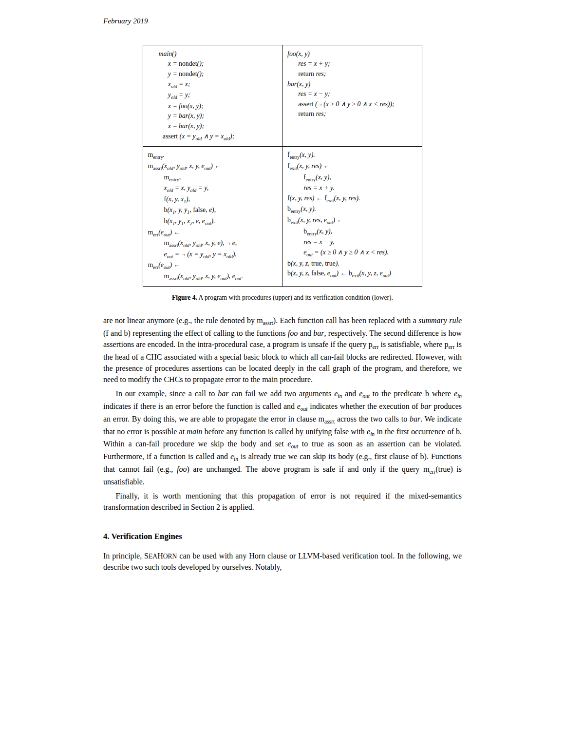February 2019
| main() x = nondet (); y = nondet (); x old = x; y old = y; x = foo(x, y); y = bar(x, y); x = bar(x, y); assert (x = y old ∧ y = x old ); | foo(x, y) res = x + y; return res; bar(x, y) res = x − y; assert (¬ (x ≥ 0 ∧ y ≥ 0 ∧ x < res)); return res; |
| m entry . m assrt (x old , y old , x, y, e out ) ← m entry , x old = x, y old = y, f (x, y, x 1 ), b (x 1 , y, y 1 , false , e), b (x 1 , y 1 , x 2 , e, e out ). m err (e out ) ← m assrt (x old , y old , x, y, e), ¬ e, e out = ¬ (x = y old , y = x old ). m err (e out ) ← m assrt (x old , y old , x, y, e out ), e out . | f entry (x, y). f exit (x, y, res) ← f entry (x, y), res = x + y. f (x, y, res) ← f exit (x, y, res). b entry (x, y). b exit (x, y, res, e out ) ← b entry (x, y), res = x − y, e out = (x ≥ 0 ∧ y ≥ 0 ∧ x < res). b (x, y, z, true , true ). b (x, y, z, false , e out ) ← b exit (x, y, z, e out ) |
Figure 4. A program with procedures (upper) and its verification condition (lower).
are not linear anymore (e.g., the rule denoted by massrt). Each function call has been replaced with a summary rule (f and b) representing the effect of calling to the functions foo and bar, respectively. The second difference is how assertions are encoded. In the intra-procedural case, a program is unsafe if the query perr is satisfiable, where perr is the head of a CHC associated with a special basic block to which all can-fail blocks are redirected. However, with the presence of procedures assertions can be located deeply in the call graph of the program, and therefore, we need to modify the CHCs to propagate error to the main procedure.
In our example, since a call to bar can fail we add two arguments ein and eout to the predicate b where ein indicates if there is an error before the function is called and eout indicates whether the execution of bar produces an error. By doing this, we are able to propagate the error in clause massrt across the two calls to bar. We indicate that no error is possible at main before any function is called by unifying false with ein in the first occurrence of b. Within a can-fail procedure we skip the body and set eout to true as soon as an assertion can be violated. Furthermore, if a function is called and ein is already true we can skip its body (e.g., first clause of b). Functions that cannot fail (e.g., foo) are unchanged. The above program is safe if and only if the query merr(true) is unsatisfiable.
Finally, it is worth mentioning that this propagation of error is not required if the mixed-semantics transformation described in Section 2 is applied.
4. Verification Engines
In principle, SEAHORN can be used with any Horn clause or LLVM-based verification tool. In the following, we describe two such tools developed by ourselves. Notably,